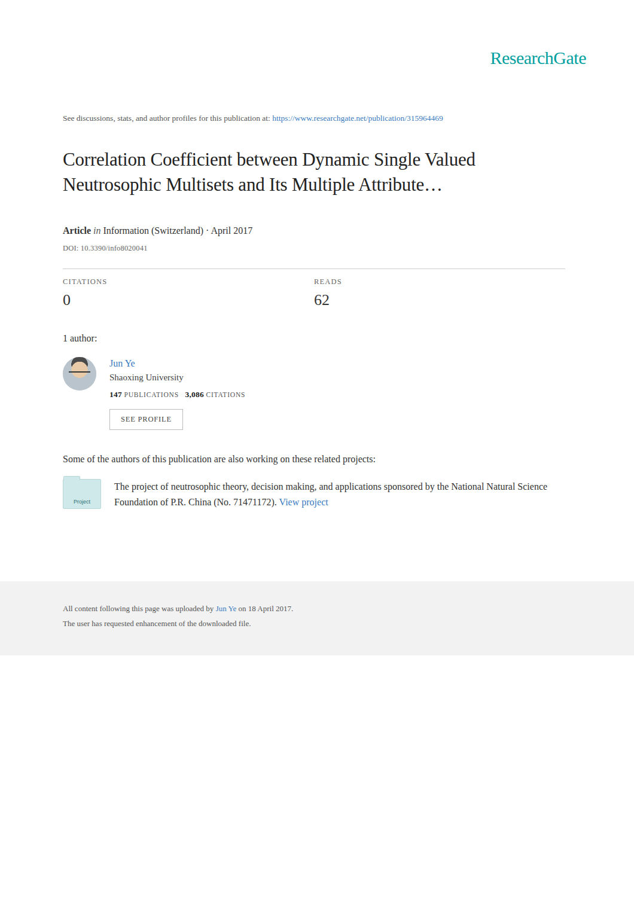Research Gate
See discussions, stats, and author profiles for this publication at: https://www.researchgate.net/publication/315964469
Correlation Coefficient between Dynamic Single Valued Neutrosophic Multisets and Its Multiple Attribute…
Article in Information (Switzerland) · April 2017
DOI: 10.3390/info8020041
Citations
0
Reads
62
1 author:
Jun Ye
Shaoxing University
147 PUBLICATIONS 3,086 CITATIONS
See Profile
Some of the authors of this publication are also working on these related projects:
Project
The project of neutrosophic theory, decision making, and applications sponsored by the National Natural Science Foundation of P.R. China (No. 71471172). View project
All content following this page was uploaded by Jun Ye on 18 April 2017.
The user has requested enhancement of the downloaded file.